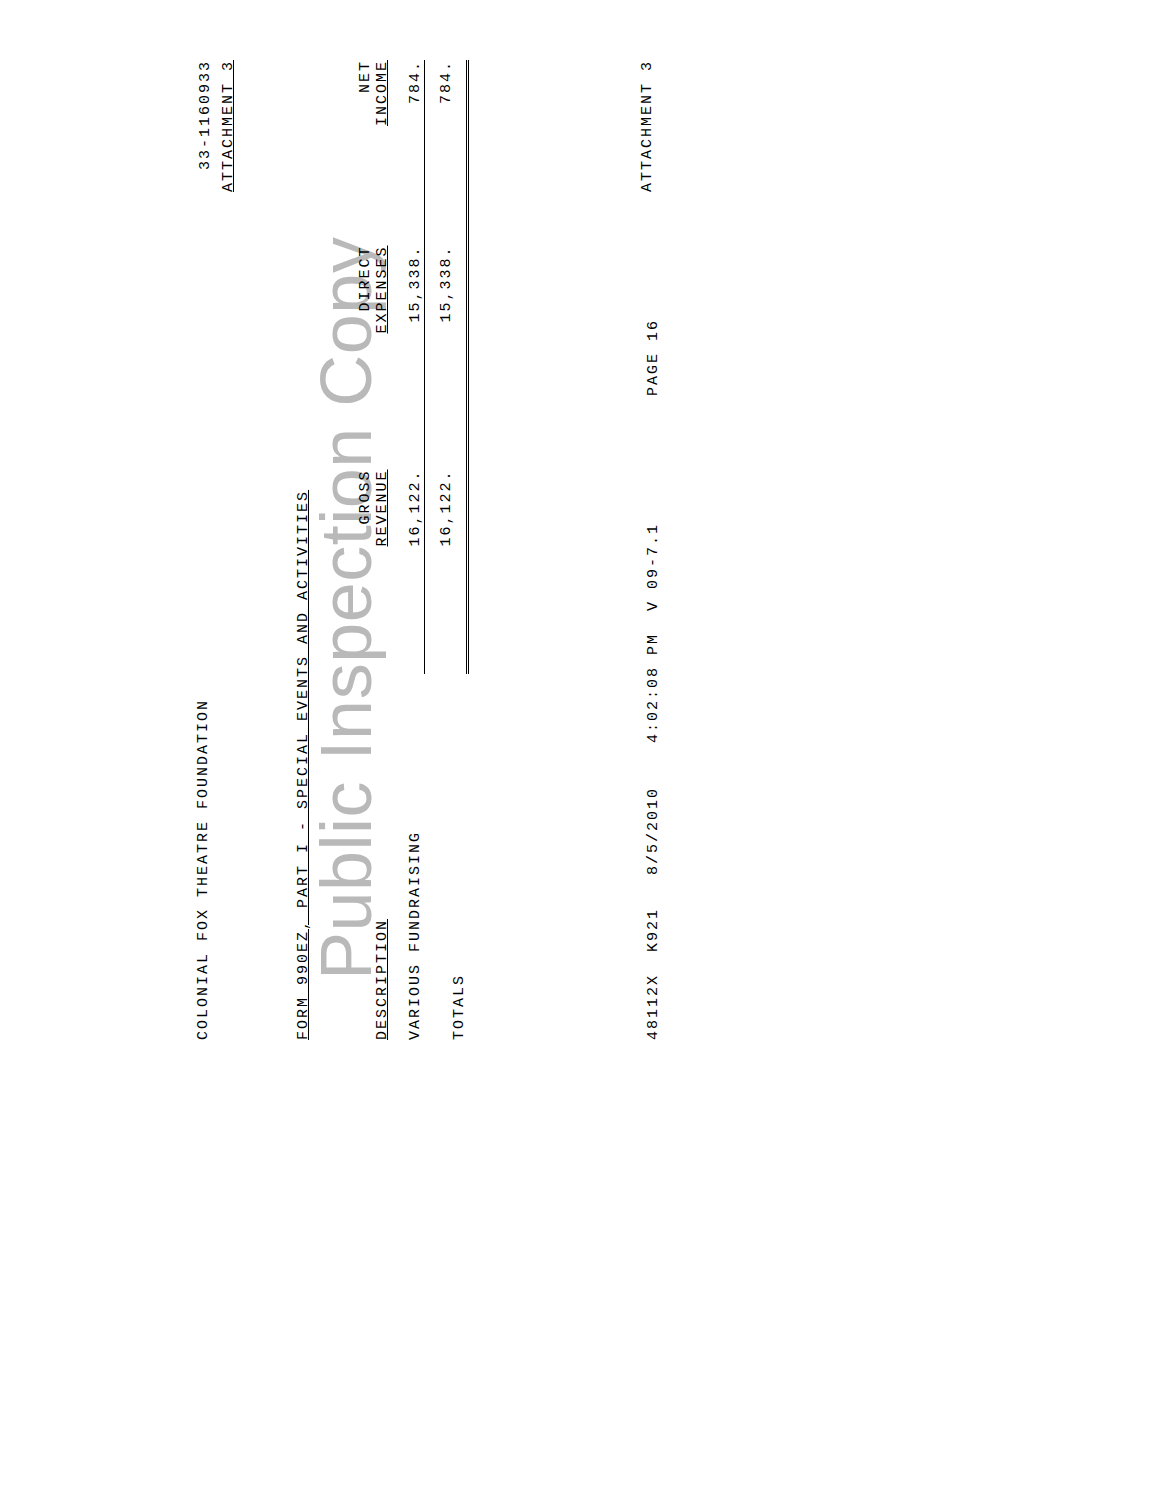Public Inspection Copy
COLONIAL FOX THEATRE FOUNDATION
33-1160933
ATTACHMENT 3
FORM 990EZ, PART I - SPECIAL EVENTS AND ACTIVITIES
| DESCRIPTION | GROSS REVENUE | DIRECT EXPENSES | NET INCOME |
| --- | --- | --- | --- |
| VARIOUS FUNDRAISING | 16,122. | 15,338. | 784. |
| TOTALS | 16,122. | 15,338. | 784. |
48112X K921 8/5/2010 4:02:08 PM V 09-7.1
PAGE 16
ATTACHMENT 3